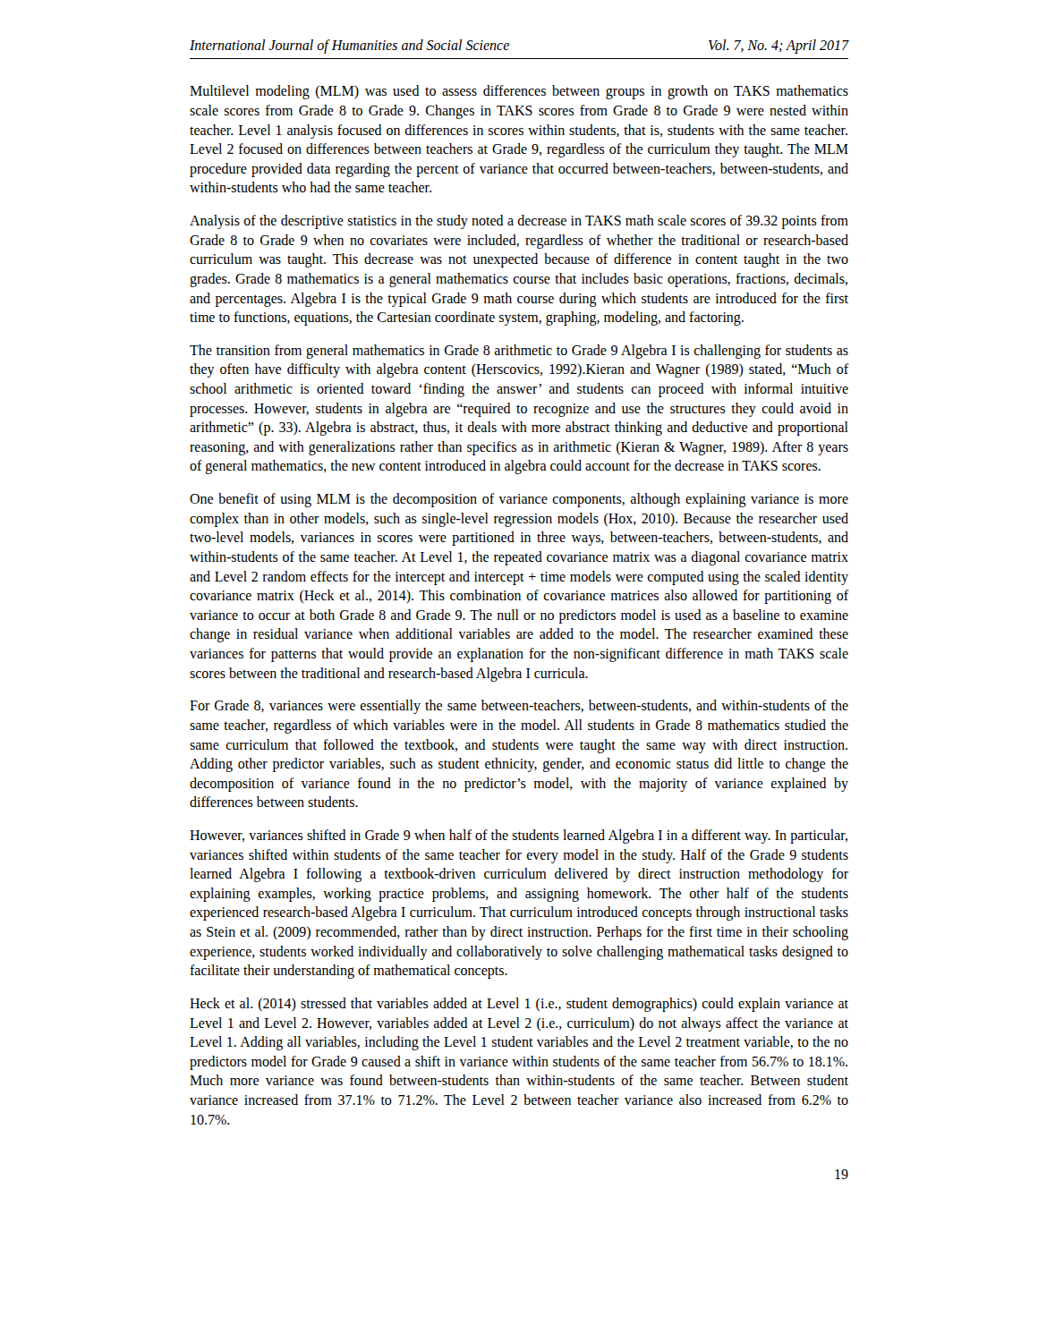International Journal of Humanities and Social Science
Vol. 7, No. 4; April 2017
Multilevel modeling (MLM) was used to assess differences between groups in growth on TAKS mathematics scale scores from Grade 8 to Grade 9. Changes in TAKS scores from Grade 8 to Grade 9 were nested within teacher. Level 1 analysis focused on differences in scores within students, that is, students with the same teacher. Level 2 focused on differences between teachers at Grade 9, regardless of the curriculum they taught. The MLM procedure provided data regarding the percent of variance that occurred between-teachers, between-students, and within-students who had the same teacher.
Analysis of the descriptive statistics in the study noted a decrease in TAKS math scale scores of 39.32 points from Grade 8 to Grade 9 when no covariates were included, regardless of whether the traditional or research-based curriculum was taught. This decrease was not unexpected because of difference in content taught in the two grades. Grade 8 mathematics is a general mathematics course that includes basic operations, fractions, decimals, and percentages. Algebra I is the typical Grade 9 math course during which students are introduced for the first time to functions, equations, the Cartesian coordinate system, graphing, modeling, and factoring.
The transition from general mathematics in Grade 8 arithmetic to Grade 9 Algebra I is challenging for students as they often have difficulty with algebra content (Herscovics, 1992).Kieran and Wagner (1989) stated, “Much of school arithmetic is oriented toward ‘finding the answer’ and students can proceed with informal intuitive processes. However, students in algebra are “required to recognize and use the structures they could avoid in arithmetic” (p. 33). Algebra is abstract, thus, it deals with more abstract thinking and deductive and proportional reasoning, and with generalizations rather than specifics as in arithmetic (Kieran & Wagner, 1989). After 8 years of general mathematics, the new content introduced in algebra could account for the decrease in TAKS scores.
One benefit of using MLM is the decomposition of variance components, although explaining variance is more complex than in other models, such as single-level regression models (Hox, 2010). Because the researcher used two-level models, variances in scores were partitioned in three ways, between-teachers, between-students, and within-students of the same teacher. At Level 1, the repeated covariance matrix was a diagonal covariance matrix and Level 2 random effects for the intercept and intercept + time models were computed using the scaled identity covariance matrix (Heck et al., 2014). This combination of covariance matrices also allowed for partitioning of variance to occur at both Grade 8 and Grade 9. The null or no predictors model is used as a baseline to examine change in residual variance when additional variables are added to the model. The researcher examined these variances for patterns that would provide an explanation for the non-significant difference in math TAKS scale scores between the traditional and research-based Algebra I curricula.
For Grade 8, variances were essentially the same between-teachers, between-students, and within-students of the same teacher, regardless of which variables were in the model. All students in Grade 8 mathematics studied the same curriculum that followed the textbook, and students were taught the same way with direct instruction. Adding other predictor variables, such as student ethnicity, gender, and economic status did little to change the decomposition of variance found in the no predictor’s model, with the majority of variance explained by differences between students.
However, variances shifted in Grade 9 when half of the students learned Algebra I in a different way. In particular, variances shifted within students of the same teacher for every model in the study. Half of the Grade 9 students learned Algebra I following a textbook-driven curriculum delivered by direct instruction methodology for explaining examples, working practice problems, and assigning homework. The other half of the students experienced research-based Algebra I curriculum. That curriculum introduced concepts through instructional tasks as Stein et al. (2009) recommended, rather than by direct instruction. Perhaps for the first time in their schooling experience, students worked individually and collaboratively to solve challenging mathematical tasks designed to facilitate their understanding of mathematical concepts.
Heck et al. (2014) stressed that variables added at Level 1 (i.e., student demographics) could explain variance at Level 1 and Level 2. However, variables added at Level 2 (i.e., curriculum) do not always affect the variance at Level 1. Adding all variables, including the Level 1 student variables and the Level 2 treatment variable, to the no predictors model for Grade 9 caused a shift in variance within students of the same teacher from 56.7% to 18.1%. Much more variance was found between-students than within-students of the same teacher. Between student variance increased from 37.1% to 71.2%. The Level 2 between teacher variance also increased from 6.2% to 10.7%.
19